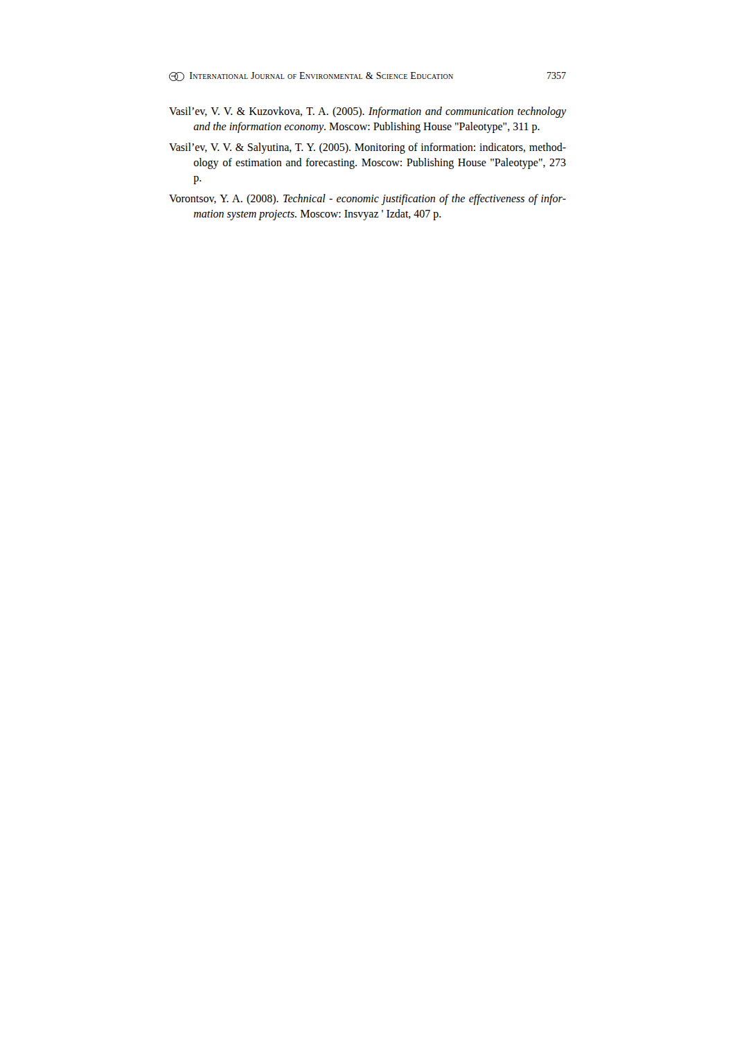International Journal of Environmental & Science Education
7357
Vasil’ev, V. V. & Kuzovkova, T. A. (2005). Information and communication technology and the information economy. Moscow: Publishing House "Paleotype", 311 p.
Vasil’ev, V. V. & Salyutina, T. Y. (2005). Monitoring of information: indicators, methodology of estimation and forecasting. Moscow: Publishing House "Paleotype", 273 p.
Vorontsov, Y. A. (2008). Technical - economic justification of the effectiveness of information system projects. Moscow: Insvyaz ' Izdat, 407 p.